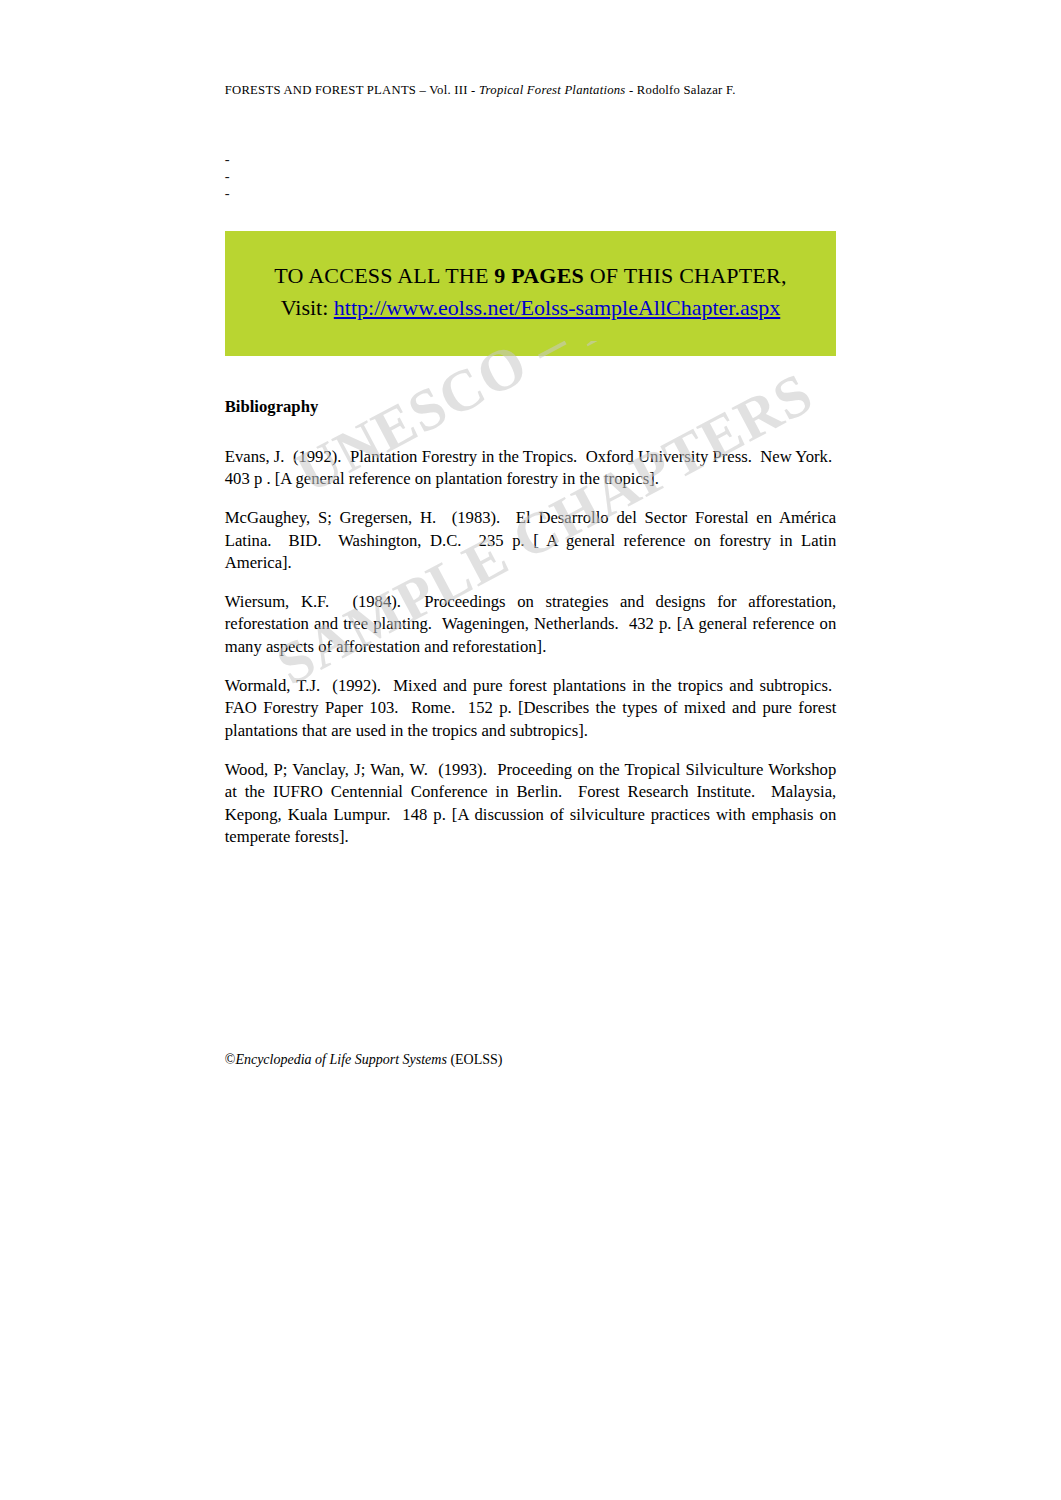FORESTS AND FOREST PLANTS – Vol. III - Tropical Forest Plantations - Rodolfo Salazar F.
- - -
TO ACCESS ALL THE 9 PAGES OF THIS CHAPTER,
Visit: http://www.eolss.net/Eolss-sampleAllChapter.aspx
Bibliography
Evans, J. (1992). Plantation Forestry in the Tropics. Oxford University Press. New York. 403 p . [A general reference on plantation forestry in the tropics].
McGaughey, S; Gregersen, H. (1983). El Desarrollo del Sector Forestal en América Latina. BID. Washington, D.C. 235 p. [ A general reference on forestry in Latin America].
Wiersum, K.F. (1984). Proceedings on strategies and designs for afforestation, reforestation and tree planting. Wageningen, Netherlands. 432 p. [A general reference on many aspects of afforestation and reforestation].
Wormald, T.J. (1992). Mixed and pure forest plantations in the tropics and subtropics. FAO Forestry Paper 103. Rome. 152 p. [Describes the types of mixed and pure forest plantations that are used in the tropics and subtropics].
Wood, P; Vanclay, J; Wan, W. (1993). Proceeding on the Tropical Silviculture Workshop at the IUFRO Centennial Conference in Berlin. Forest Research Institute. Malaysia, Kepong, Kuala Lumpur. 148 p. [A discussion of silviculture practices with emphasis on temperate forests].
UNESCO – EOLSS
SAMPLE CHAPTERS
©Encyclopedia of Life Support Systems (EOLSS)